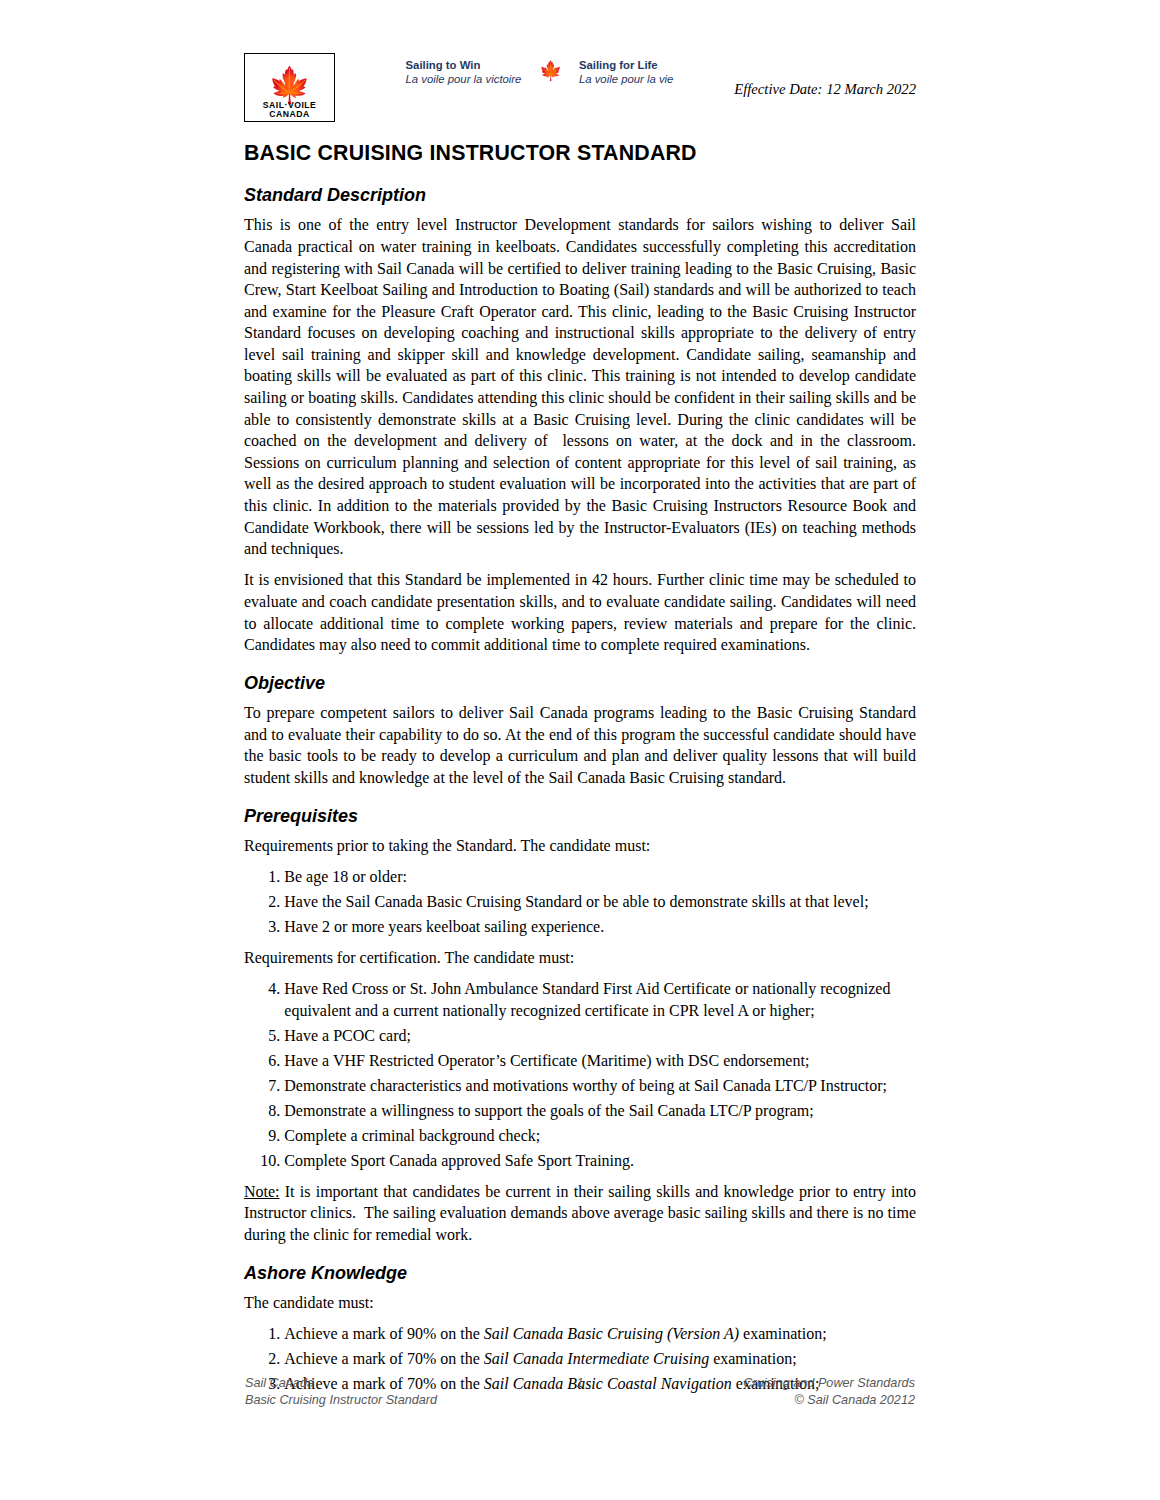🍁
SAIL·VOILE
CANADA
Sailing to Win
La voile pour la victoire
🍁
Sailing for Life
La voile pour la vie
Effective Date: 12 March 2022
BASIC CRUISING INSTRUCTOR STANDARD
Standard Description
This is one of the entry level Instructor Development standards for sailors wishing to deliver Sail Canada practical on water training in keelboats. Candidates successfully completing this accreditation and registering with Sail Canada will be certified to deliver training leading to the Basic Cruising, Basic Crew, Start Keelboat Sailing and Introduction to Boating (Sail) standards and will be authorized to teach and examine for the Pleasure Craft Operator card. This clinic, leading to the Basic Cruising Instructor Standard focuses on developing coaching and instructional skills appropriate to the delivery of entry level sail training and skipper skill and knowledge development. Candidate sailing, seamanship and boating skills will be evaluated as part of this clinic. This training is not intended to develop candidate sailing or boating skills. Candidates attending this clinic should be confident in their sailing skills and be able to consistently demonstrate skills at a Basic Cruising level. During the clinic candidates will be coached on the development and delivery of lessons on water, at the dock and in the classroom. Sessions on curriculum planning and selection of content appropriate for this level of sail training, as well as the desired approach to student evaluation will be incorporated into the activities that are part of this clinic. In addition to the materials provided by the Basic Cruising Instructors Resource Book and Candidate Workbook, there will be sessions led by the Instructor-Evaluators (IEs) on teaching methods and techniques.
It is envisioned that this Standard be implemented in 42 hours. Further clinic time may be scheduled to evaluate and coach candidate presentation skills, and to evaluate candidate sailing. Candidates will need to allocate additional time to complete working papers, review materials and prepare for the clinic. Candidates may also need to commit additional time to complete required examinations.
Objective
To prepare competent sailors to deliver Sail Canada programs leading to the Basic Cruising Standard and to evaluate their capability to do so. At the end of this program the successful candidate should have the basic tools to be ready to develop a curriculum and plan and deliver quality lessons that will build student skills and knowledge at the level of the Sail Canada Basic Cruising standard.
Prerequisites
Requirements prior to taking the Standard. The candidate must:
Be age 18 or older:
Have the Sail Canada Basic Cruising Standard or be able to demonstrate skills at that level;
Have 2 or more years keelboat sailing experience.
Requirements for certification. The candidate must:
Have Red Cross or St. John Ambulance Standard First Aid Certificate or nationally recognized equivalent and a current nationally recognized certificate in CPR level A or higher;
Have a PCOC card;
Have a VHF Restricted Operator’s Certificate (Maritime) with DSC endorsement;
Demonstrate characteristics and motivations worthy of being at Sail Canada LTC/P Instructor;
Demonstrate a willingness to support the goals of the Sail Canada LTC/P program;
Complete a criminal background check;
Complete Sport Canada approved Safe Sport Training.
Note: It is important that candidates be current in their sailing skills and knowledge prior to entry into Instructor clinics. The sailing evaluation demands above average basic sailing skills and there is no time during the clinic for remedial work.
Ashore Knowledge
The candidate must:
Achieve a mark of 90% on the Sail Canada Basic Cruising (Version A) examination;
Achieve a mark of 70% on the Sail Canada Intermediate Cruising examination;
Achieve a mark of 70% on the Sail Canada Basic Coastal Navigation examination;
| Sail Canada Basic Cruising Instructor Standard | 1 | Cruising and Power Standards © Sail Canada 20212 |